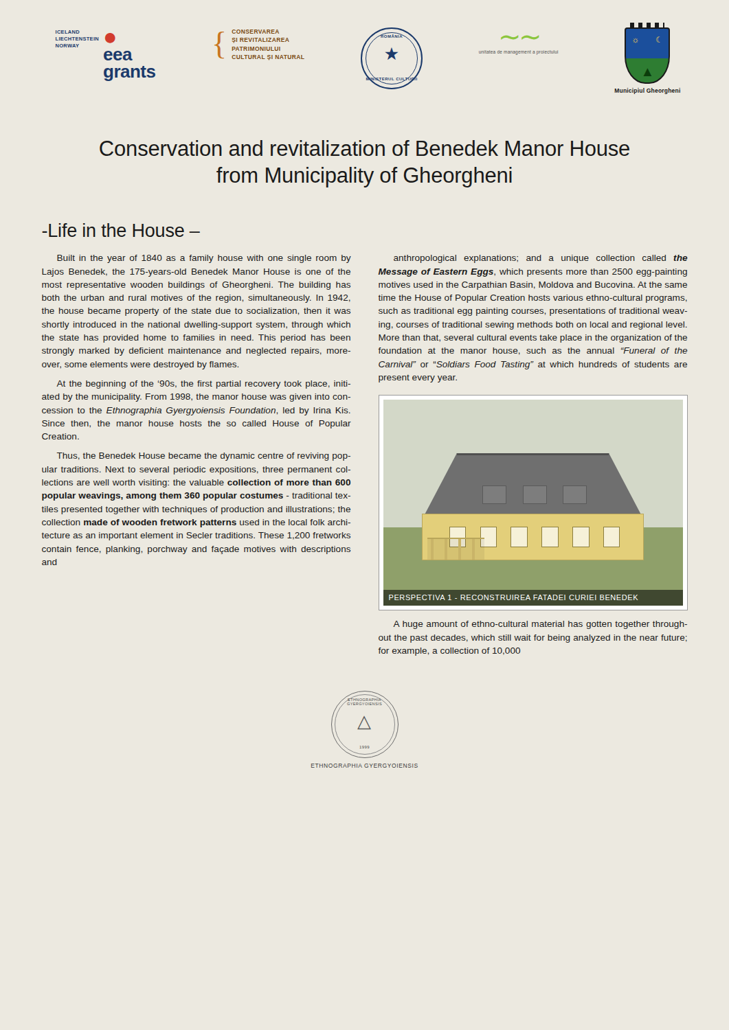Iceland
Liechtenstein
Norway
●
eea
grants
{
Conservarea
și revitalizarea
patrimoniului
cultural și natural
ROMÂNIA
★
MINISTERUL CULTURII
∼∼
unitatea de management a proiectului
☼
☾
▲
Municipiul Gheorgheni
Conservation and revitalization of Benedek Manor House
from Municipality of Gheorgheni
-Life in the House –
Built in the year of 1840 as a family house with one single room by Lajos Benedek, the 175-years-old Benedek Manor House is one of the most representative wooden buildings of Gheorgheni. The building has both the urban and rural motives of the region, simultaneously. In 1942, the house became property of the state due to socialization, then it was shortly introduced in the national dwelling-support system, through which the state has provided home to families in need. This period has been strongly marked by deficient maintenance and neglected repairs, moreover, some elements were destroyed by flames.
At the beginning of the ‘90s, the first partial recovery took place, initiated by the municipality. From 1998, the manor house was given into concession to the Ethnographia Gyergyoiensis Foundation, led by Irina Kis. Since then, the manor house hosts the so called House of Popular Creation.
Thus, the Benedek House became the dynamic centre of reviving popular traditions. Next to several periodic expositions, three permanent collections are well worth visiting: the valuable collection of more than 600 popular weavings, among them 360 popular costumes - traditional textiles presented together with techniques of production and illustrations; the collection made of wooden fretwork patterns used in the local folk architecture as an important element in Secler traditions. These 1,200 fretworks contain fence, planking, porchway and façade motives with descriptions and
anthropological explanations; and a unique collection called the Message of Eastern Eggs, which presents more than 2500 egg-painting motives used in the Carpathian Basin, Moldova and Bucovina. At the same time the House of Popular Creation hosts various ethno-cultural programs, such as traditional egg painting courses, presentations of traditional weaving, courses of traditional sewing methods both on local and regional level. More than that, several cultural events take place in the organization of the foundation at the manor house, such as the annual “Funeral of the Carnival” or “Soldiars Food Tasting” at which hundreds of students are present every year.
PERSPECTIVA 1 - RECONSTRUIREA FATADEI CURIEI BENEDEK
A huge amount of ethno-cultural material has gotten together throughout the past decades, which still wait for being analyzed in the near future; for example, a collection of 10,000
Ethnographia Gyergyoiensis
△
1999
ETHNOGRAPHIA GYERGYOIENSIS